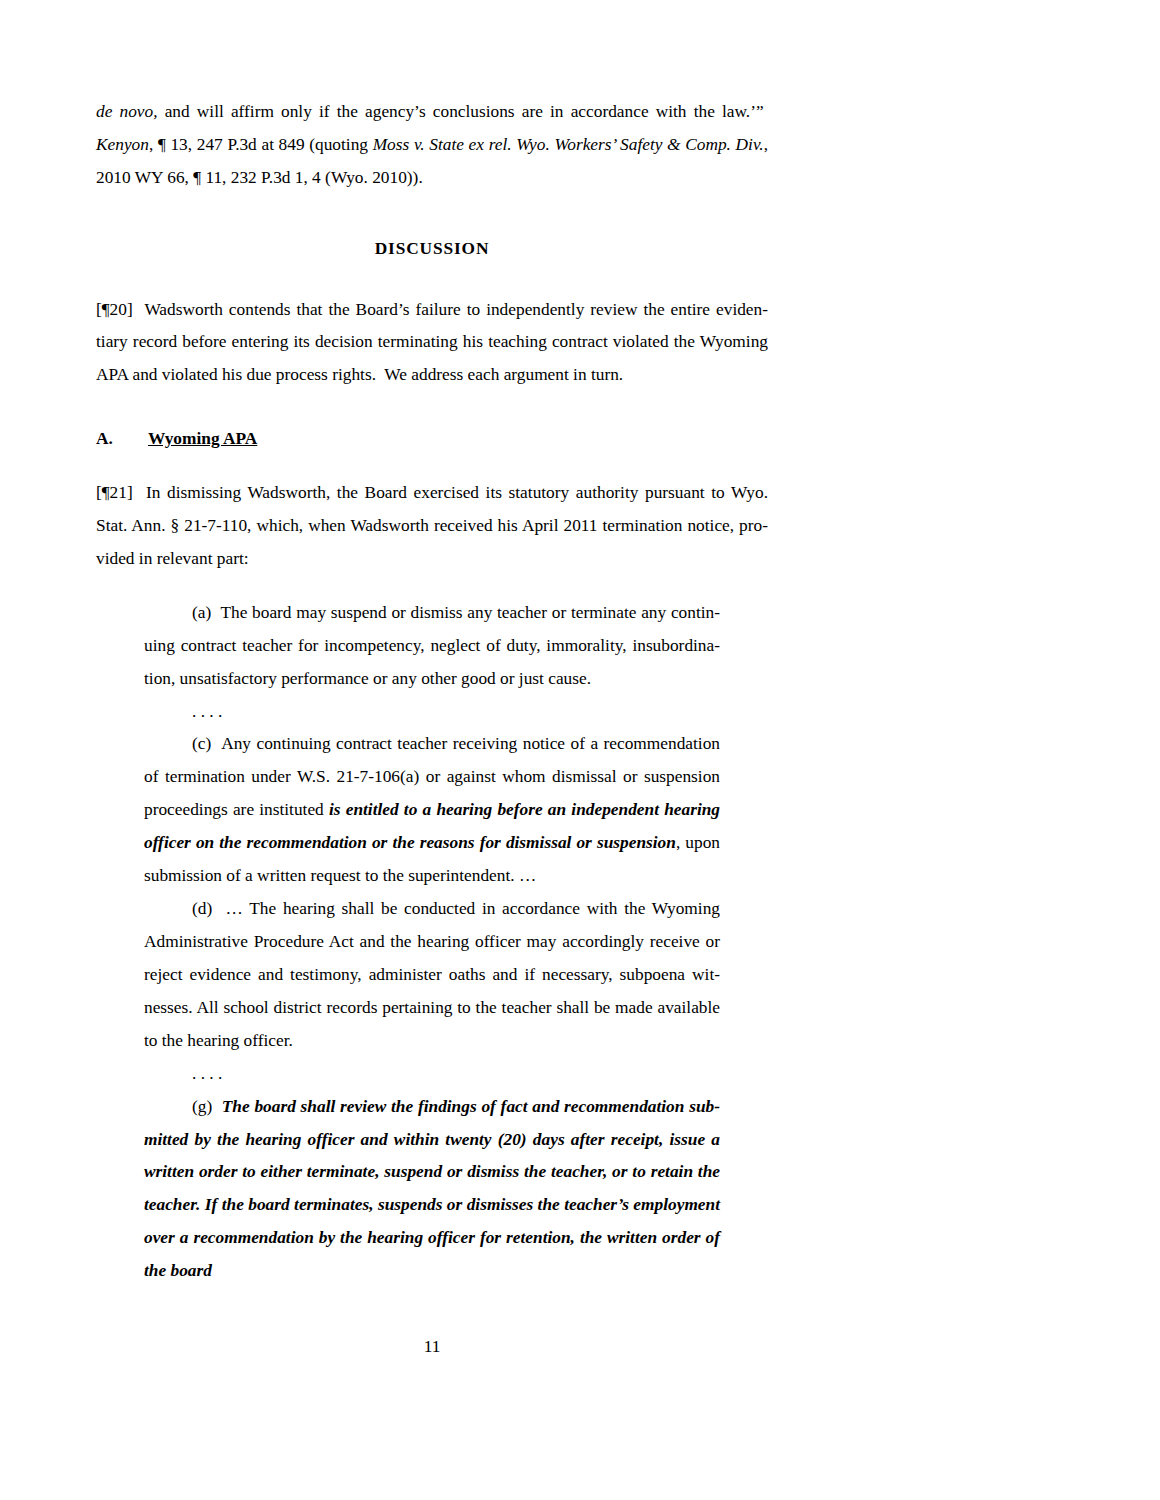de novo, and will affirm only if the agency’s conclusions are in accordance with the law.’” Kenyon, ¶ 13, 247 P.3d at 849 (quoting Moss v. State ex rel. Wyo. Workers’ Safety & Comp. Div., 2010 WY 66, ¶ 11, 232 P.3d 1, 4 (Wyo. 2010)).
DISCUSSION
[¶20] Wadsworth contends that the Board’s failure to independently review the entire evidentiary record before entering its decision terminating his teaching contract violated the Wyoming APA and violated his due process rights. We address each argument in turn.
A. Wyoming APA
[¶21] In dismissing Wadsworth, the Board exercised its statutory authority pursuant to Wyo. Stat. Ann. § 21-7-110, which, when Wadsworth received his April 2011 termination notice, provided in relevant part:
(a) The board may suspend or dismiss any teacher or terminate any continuing contract teacher for incompetency, neglect of duty, immorality, insubordination, unsatisfactory performance or any other good or just cause.
. . . .
(c) Any continuing contract teacher receiving notice of a recommendation of termination under W.S. 21-7-106(a) or against whom dismissal or suspension proceedings are instituted is entitled to a hearing before an independent hearing officer on the recommendation or the reasons for dismissal or suspension, upon submission of a written request to the superintendent. …
(d) … The hearing shall be conducted in accordance with the Wyoming Administrative Procedure Act and the hearing officer may accordingly receive or reject evidence and testimony, administer oaths and if necessary, subpoena witnesses. All school district records pertaining to the teacher shall be made available to the hearing officer.
. . . .
(g) The board shall review the findings of fact and recommendation submitted by the hearing officer and within twenty (20) days after receipt, issue a written order to either terminate, suspend or dismiss the teacher, or to retain the teacher. If the board terminates, suspends or dismisses the teacher’s employment over a recommendation by the hearing officer for retention, the written order of the board
11